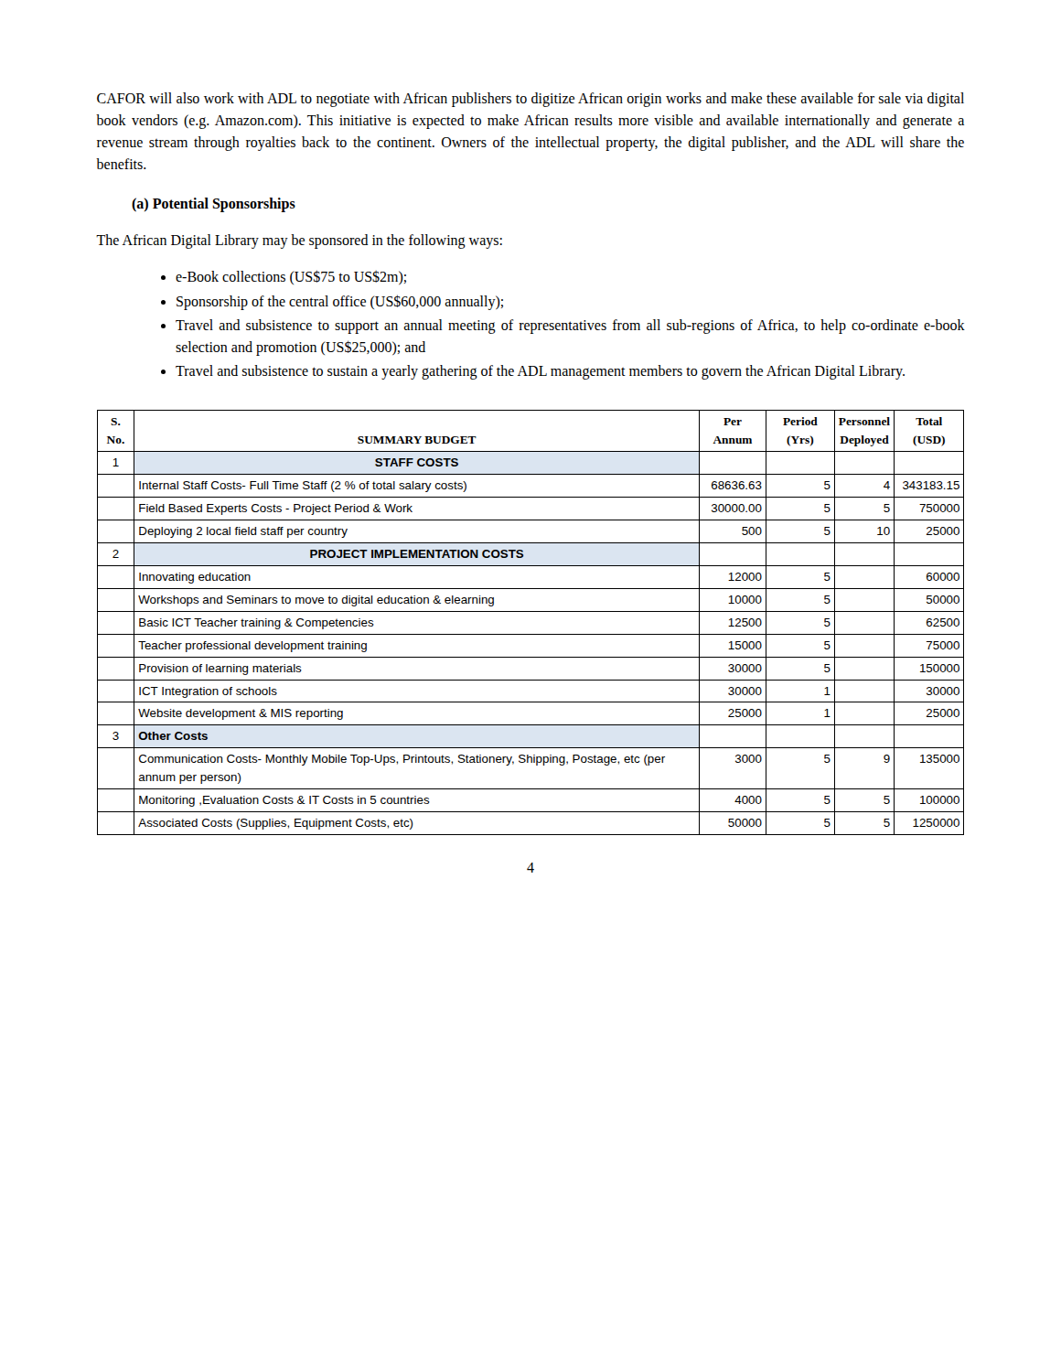CAFOR will also work with ADL to negotiate with African publishers to digitize African origin works and make these available for sale via digital book vendors (e.g. Amazon.com). This initiative is expected to make African results more visible and available internationally and generate a revenue stream through royalties back to the continent. Owners of the intellectual property, the digital publisher, and the ADL will share the benefits.
(a) Potential Sponsorships
The African Digital Library may be sponsored in the following ways:
e-Book collections (US$75 to US$2m);
Sponsorship of the central office (US$60,000 annually);
Travel and subsistence to support an annual meeting of representatives from all sub-regions of Africa, to help co-ordinate e-book selection and promotion (US$25,000); and
Travel and subsistence to sustain a yearly gathering of the ADL management members to govern the African Digital Library.
| S. No. | SUMMARY BUDGET | Per Annum | Period (Yrs) | Personnel Deployed | Total (USD) |
| --- | --- | --- | --- | --- | --- |
| 1 | STAFF COSTS | | | | |
| | Internal Staff Costs- Full Time Staff (2 % of total salary costs) | 68636.63 | 5 | 4 | 343183.15 |
| | Field Based Experts Costs - Project Period & Work | 30000.00 | 5 | 5 | 750000 |
| | Deploying 2 local field staff per country | 500 | 5 | 10 | 25000 |
| 2 | PROJECT IMPLEMENTATION COSTS | | | | |
| | Innovating education | 12000 | 5 | | 60000 |
| | Workshops and Seminars to move to digital education & elearning | 10000 | 5 | | 50000 |
| | Basic ICT Teacher training & Competencies | 12500 | 5 | | 62500 |
| | Teacher professional development training | 15000 | 5 | | 75000 |
| | Provision of learning materials | 30000 | 5 | | 150000 |
| | ICT Integration of schools | 30000 | 1 | | 30000 |
| | Website development & MIS reporting | 25000 | 1 | | 25000 |
| 3 | Other Costs | | | | |
| | Communication Costs- Monthly Mobile Top-Ups, Printouts, Stationery, Shipping, Postage, etc (per annum per person) | 3000 | 5 | 9 | 135000 |
| | Monitoring ,Evaluation Costs & IT Costs in 5 countries | 4000 | 5 | 5 | 100000 |
| | Associated Costs (Supplies, Equipment Costs, etc) | 50000 | 5 | 5 | 1250000 |
4